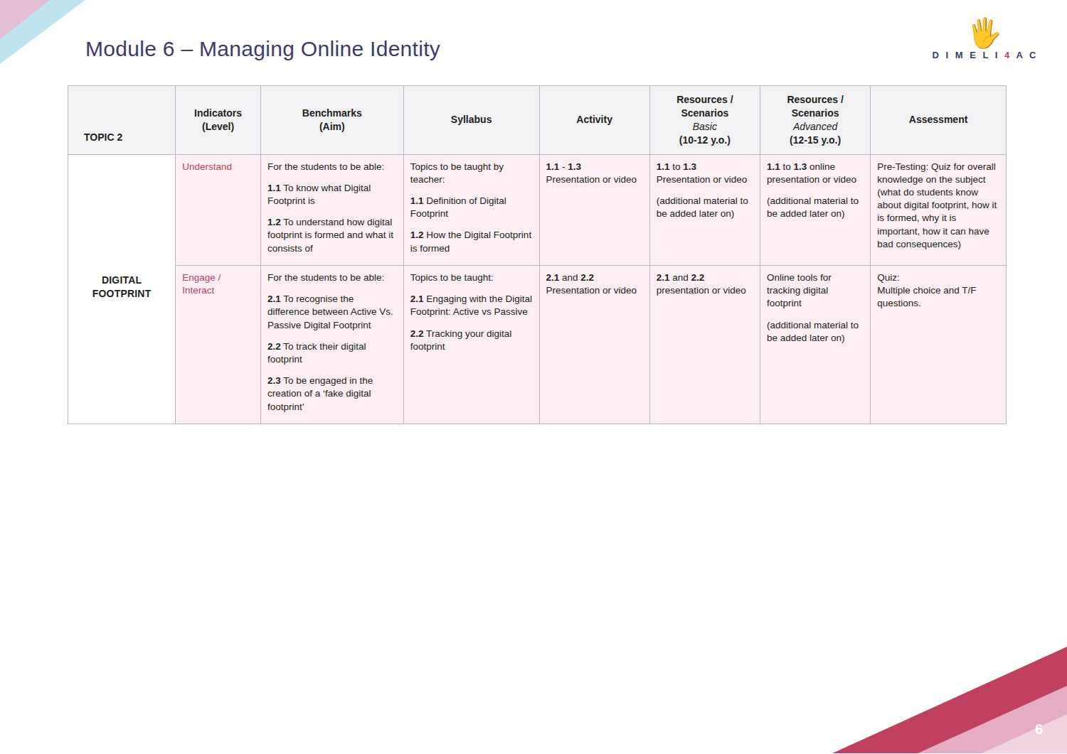🖐
D I M E L I 4 A C
Module 6 – Managing Online Identity
| TOPIC 2 | Indicators (Level) | Benchmarks (Aim) | Syllabus | Activity | Resources / Scenarios Basic (10-12 y.o.) | Resources / Scenarios Advanced (12-15 y.o.) | Assessment |
| --- | --- | --- | --- | --- | --- | --- | --- |
| DIGITAL FOOTPRINT | Understand | For the students to be able: 1.1 To know what Digital Footprint is 1.2 To understand how digital footprint is formed and what it consists of | Topics to be taught by teacher: 1.1 Definition of Digital Footprint 1.2 How the Digital Footprint is formed | 1.1 - 1.3 Presentation or video | 1.1 to 1.3 Presentation or video (additional material to be added later on) | 1.1 to 1.3 online presentation or video (additional material to be added later on) | Pre-Testing: Quiz for overall knowledge on the subject (what do students know about digital footprint, how it is formed, why it is important, how it can have bad consequences) |
| Engage / Interact | For the students to be able: 2.1 To recognise the difference between Active Vs. Passive Digital Footprint 2.2 To track their digital footprint 2.3 To be engaged in the creation of a ‘fake digital footprint’ | Topics to be taught: 2.1 Engaging with the Digital Footprint: Active vs Passive 2.2 Tracking your digital footprint | 2.1 and 2.2 Presentation or video | 2.1 and 2.2 presentation or video | Online tools for tracking digital footprint (additional material to be added later on) | Quiz: Multiple choice and T/F questions. |
6